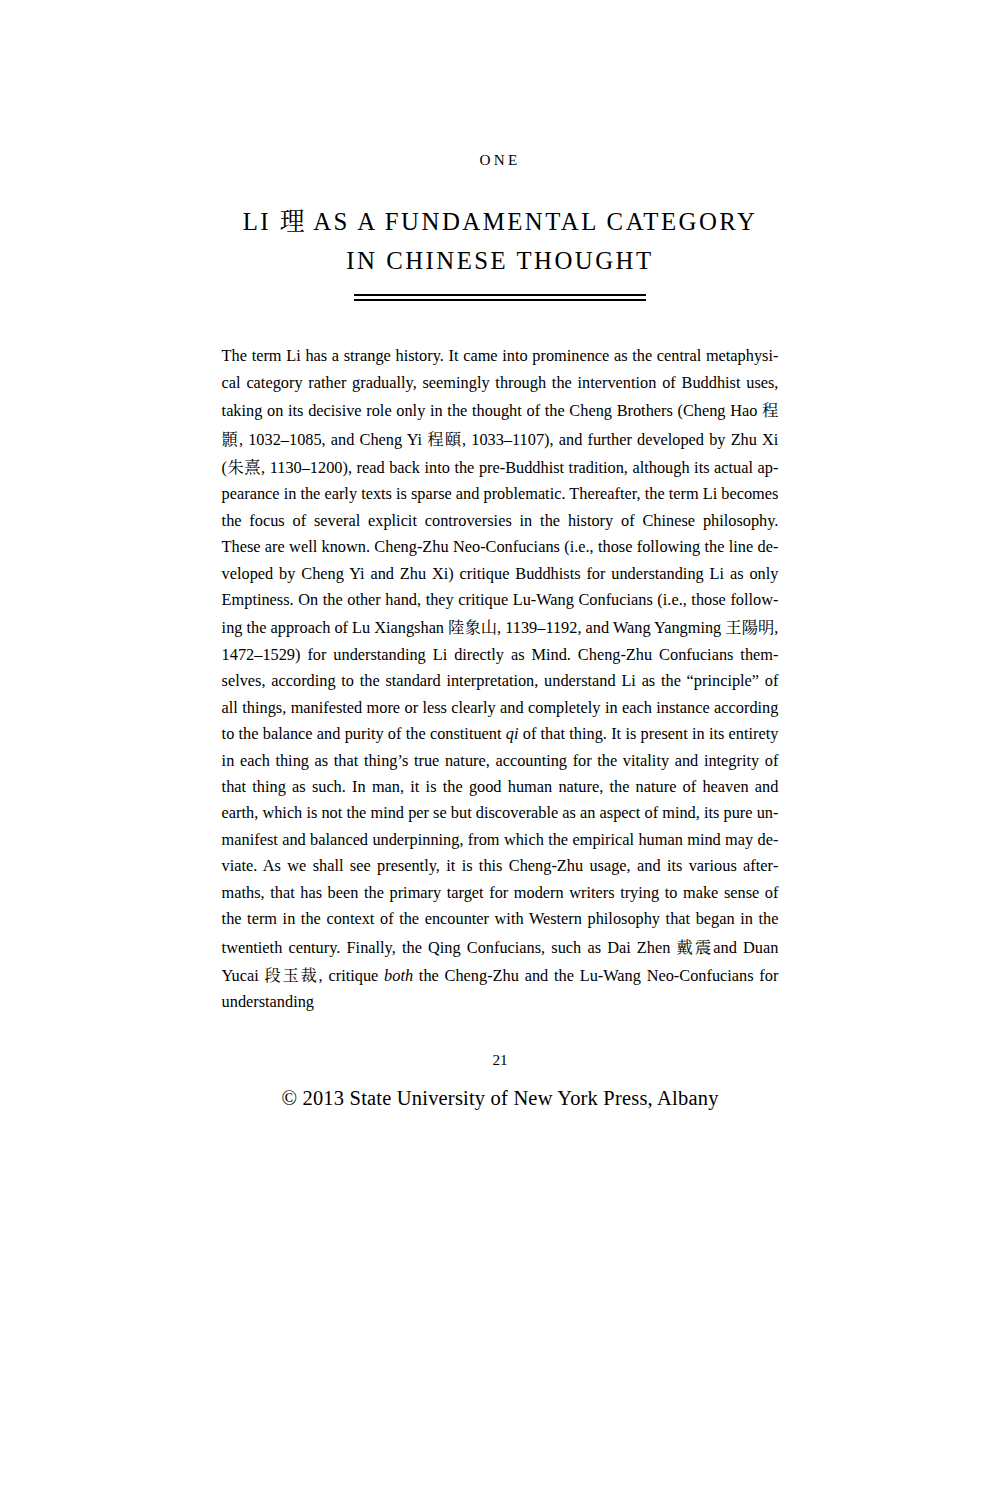One
Li 理 as a Fundamental Category
in Chinese Thought
The term Li has a strange history. It came into prominence as the central metaphysical category rather gradually, seemingly through the intervention of Buddhist uses, taking on its decisive role only in the thought of the Cheng Brothers (Cheng Hao 程顥, 1032–1085, and Cheng Yi 程頤, 1033–1107), and further developed by Zhu Xi (朱熹, 1130–1200), read back into the pre-Buddhist tradition, although its actual appearance in the early texts is sparse and problematic. Thereafter, the term Li becomes the focus of several explicit controversies in the history of Chinese philosophy. These are well known. Cheng-Zhu Neo-Confucians (i.e., those following the line developed by Cheng Yi and Zhu Xi) critique Buddhists for understanding Li as only Emptiness. On the other hand, they critique Lu-Wang Confucians (i.e., those following the approach of Lu Xiangshan 陸象山, 1139–1192, and Wang Yangming 王陽明, 1472–1529) for understanding Li directly as Mind. Cheng-Zhu Confucians themselves, according to the standard interpretation, understand Li as the “principle” of all things, manifested more or less clearly and completely in each instance according to the balance and purity of the constituent qi of that thing. It is present in its entirety in each thing as that thing’s true nature, accounting for the vitality and integrity of that thing as such. In man, it is the good human nature, the nature of heaven and earth, which is not the mind per se but discoverable as an aspect of mind, its pure unmanifest and balanced underpinning, from which the empirical human mind may deviate. As we shall see presently, it is this Cheng-Zhu usage, and its various aftermaths, that has been the primary target for modern writers trying to make sense of the term in the context of the encounter with Western philosophy that began in the twentieth century. Finally, the Qing Confucians, such as Dai Zhen 戴震and Duan Yucai 段玉裁, critique both the Cheng-Zhu and the Lu-Wang Neo-Confucians for understanding
21
© 2013 State University of New York Press, Albany